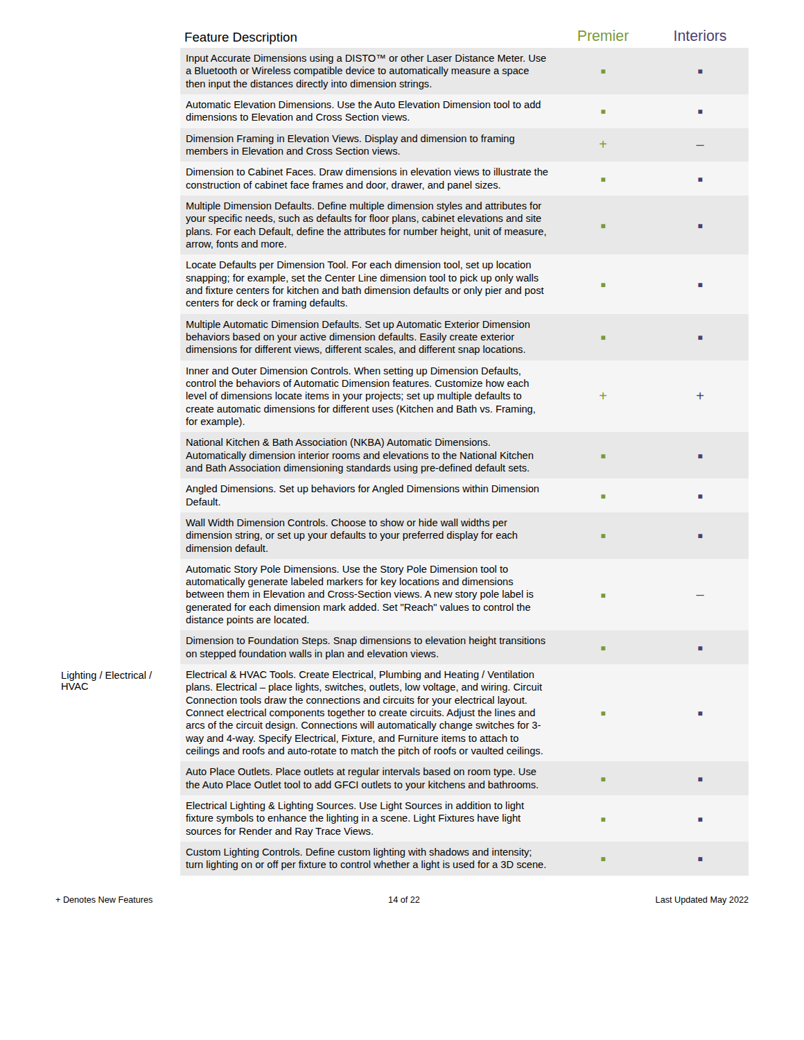| | Feature Description | Premier | Interiors |
| --- | --- | --- | --- |
| | Input Accurate Dimensions using a DISTO™ or other Laser Distance Meter. Use a Bluetooth or Wireless compatible device to automatically measure a space then input the distances directly into dimension strings. | ■ | ■ |
| | Automatic Elevation Dimensions. Use the Auto Elevation Dimension tool to add dimensions to Elevation and Cross Section views. | ■ | ■ |
| | Dimension Framing in Elevation Views. Display and dimension to framing members in Elevation and Cross Section views. | + | – |
| | Dimension to Cabinet Faces. Draw dimensions in elevation views to illustrate the construction of cabinet face frames and door, drawer, and panel sizes. | ■ | ■ |
| | Multiple Dimension Defaults. Define multiple dimension styles and attributes for your specific needs, such as defaults for floor plans, cabinet elevations and site plans. For each Default, define the attributes for number height, unit of measure, arrow, fonts and more. | ■ | ■ |
| | Locate Defaults per Dimension Tool. For each dimension tool, set up location snapping; for example, set the Center Line dimension tool to pick up only walls and fixture centers for kitchen and bath dimension defaults or only pier and post centers for deck or framing defaults. | ■ | ■ |
| | Multiple Automatic Dimension Defaults. Set up Automatic Exterior Dimension behaviors based on your active dimension defaults. Easily create exterior dimensions for different views, different scales, and different snap locations. | ■ | ■ |
| | Inner and Outer Dimension Controls. When setting up Dimension Defaults, control the behaviors of Automatic Dimension features. Customize how each level of dimensions locate items in your projects; set up multiple defaults to create automatic dimensions for different uses (Kitchen and Bath vs. Framing, for example). | + | + |
| | National Kitchen & Bath Association (NKBA) Automatic Dimensions. Automatically dimension interior rooms and elevations to the National Kitchen and Bath Association dimensioning standards using pre-defined default sets. | ■ | ■ |
| | Angled Dimensions. Set up behaviors for Angled Dimensions within Dimension Default. | ■ | ■ |
| | Wall Width Dimension Controls. Choose to show or hide wall widths per dimension string, or set up your defaults to your preferred display for each dimension default. | ■ | ■ |
| | Automatic Story Pole Dimensions. Use the Story Pole Dimension tool to automatically generate labeled markers for key locations and dimensions between them in Elevation and Cross-Section views. A new story pole label is generated for each dimension mark added. Set "Reach" values to control the distance points are located. | ■ | – |
| | Dimension to Foundation Steps. Snap dimensions to elevation height transitions on stepped foundation walls in plan and elevation views. | ■ | ■ |
| Lighting / Electrical / HVAC | Electrical & HVAC Tools. Create Electrical, Plumbing and Heating / Ventilation plans. Electrical – place lights, switches, outlets, low voltage, and wiring. Circuit Connection tools draw the connections and circuits for your electrical layout. Connect electrical components together to create circuits. Adjust the lines and arcs of the circuit design. Connections will automatically change switches for 3-way and 4-way. Specify Electrical, Fixture, and Furniture items to attach to ceilings and roofs and auto-rotate to match the pitch of roofs or vaulted ceilings. | ■ | ■ |
| | Auto Place Outlets. Place outlets at regular intervals based on room type. Use the Auto Place Outlet tool to add GFCI outlets to your kitchens and bathrooms. | ■ | ■ |
| | Electrical Lighting & Lighting Sources. Use Light Sources in addition to light fixture symbols to enhance the lighting in a scene. Light Fixtures have light sources for Render and Ray Trace Views. | ■ | ■ |
| | Custom Lighting Controls. Define custom lighting with shadows and intensity; turn lighting on or off per fixture to control whether a light is used for a 3D scene. | ■ | ■ |
+ Denotes New Features
14 of 22
Last Updated May 2022